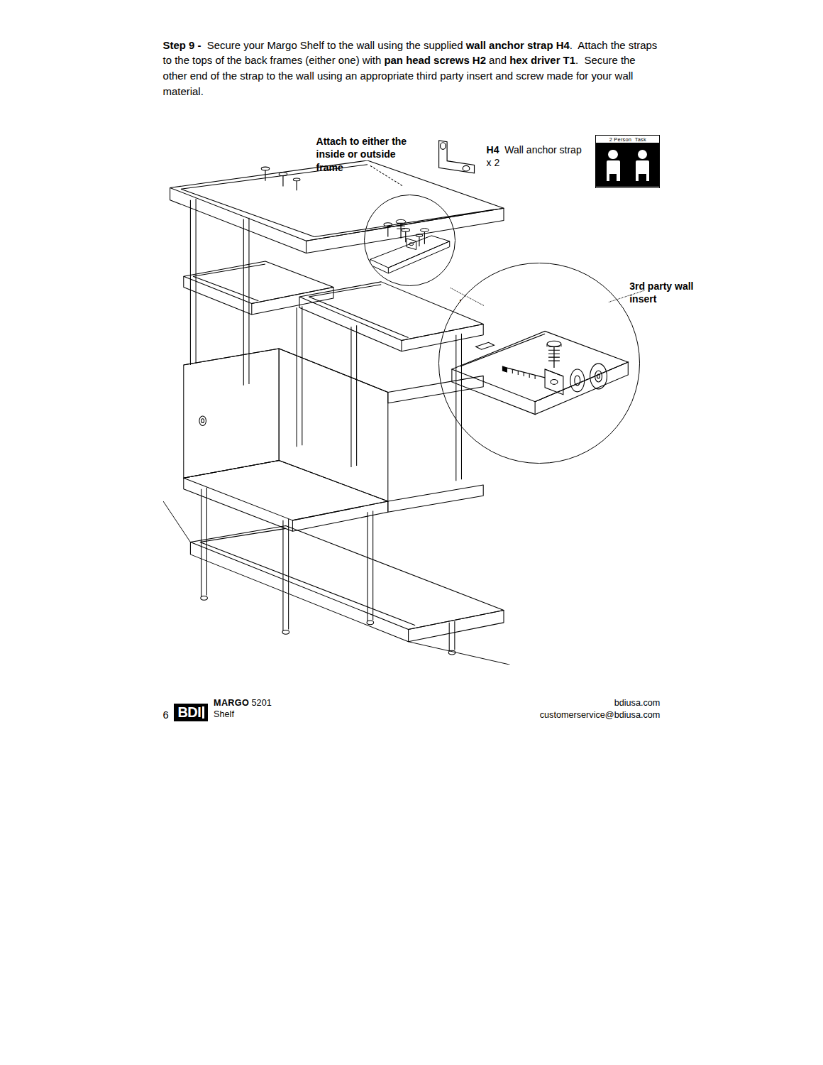Step 9 - Secure your Margo Shelf to the wall using the supplied wall anchor strap H4. Attach the straps to the tops of the back frames (either one) with pan head screws H2 and hex driver T1. Secure the other end of the strap to the wall using an appropriate third party insert and screw made for your wall material.
Attach to either the inside or outside frame
H4 Wall anchor strap x 2
H2 x 2
3rd party wall insert
2 Person Task
6 BDI MARGO 5201
Shelf
bdiusa.com
customerservice@bdiusa.com